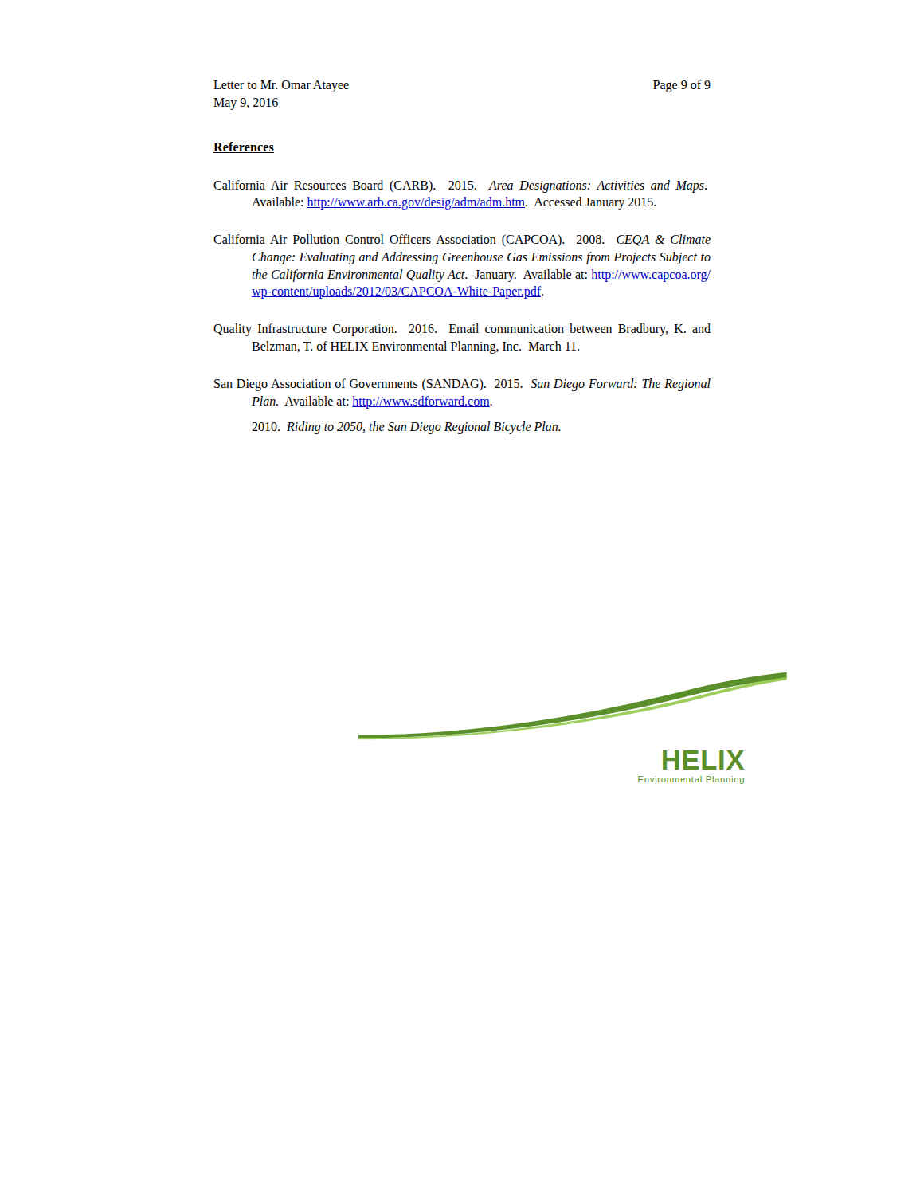Letter to Mr. Omar Atayee
May 9, 2016
Page 9 of 9
References
California Air Resources Board (CARB). 2015. Area Designations: Activities and Maps. Available: http://www.arb.ca.gov/desig/adm/adm.htm. Accessed January 2015.
California Air Pollution Control Officers Association (CAPCOA). 2008. CEQA & Climate Change: Evaluating and Addressing Greenhouse Gas Emissions from Projects Subject to the California Environmental Quality Act. January. Available at: http://www.capcoa.org/wp-content/uploads/2012/03/CAPCOA-White-Paper.pdf.
Quality Infrastructure Corporation. 2016. Email communication between Bradbury, K. and Belzman, T. of HELIX Environmental Planning, Inc. March 11.
San Diego Association of Governments (SANDAG). 2015. San Diego Forward: The Regional Plan. Available at: http://www.sdforward.com.
2010. Riding to 2050, the San Diego Regional Bicycle Plan.
HELIX
Environmental Planning